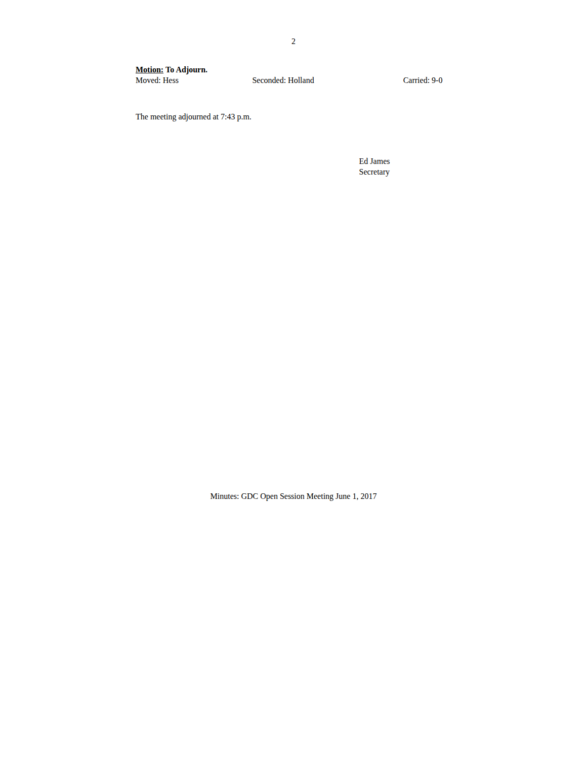2
Motion: To Adjourn.
Moved: Hess
Seconded: Holland
Carried: 9-0
The meeting adjourned at 7:43 p.m.
Ed James
Secretary
Minutes: GDC Open Session Meeting June 1, 2017